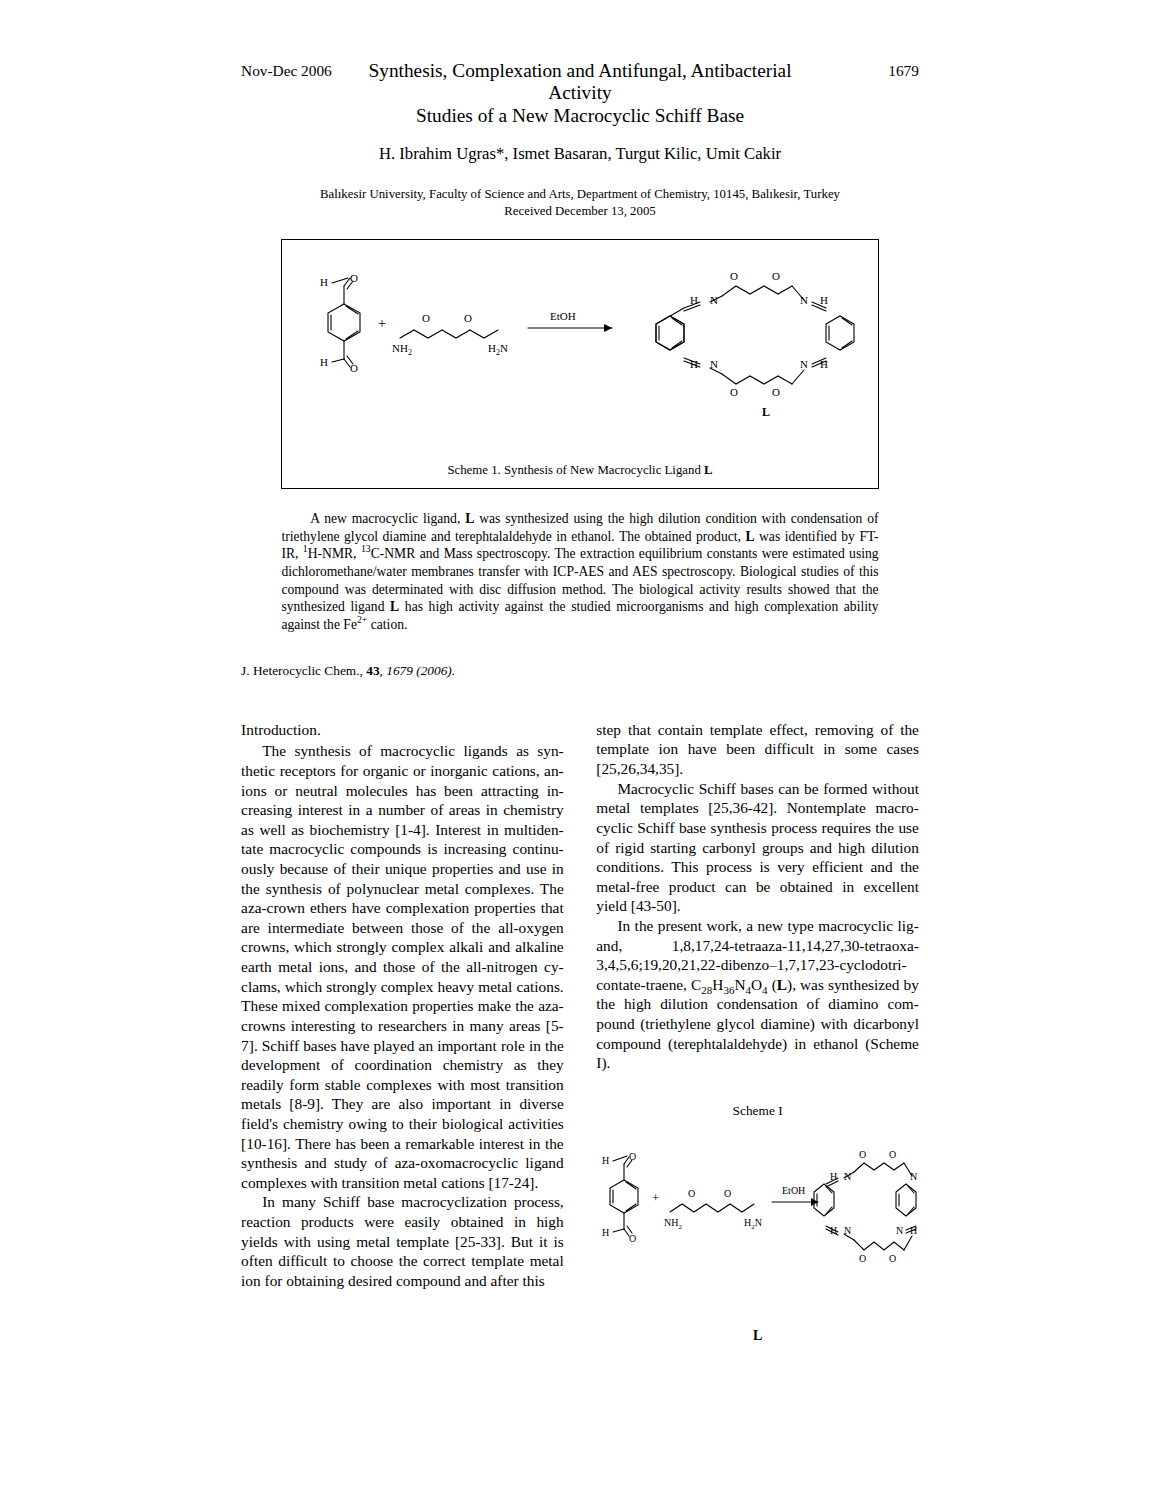Nov-Dec 2006
Synthesis, Complexation and Antifungal, Antibacterial Activity
Studies of a New Macrocyclic Schiff Base
1679
H. Ibrahim Ugras*, Ismet Basaran, Turgut Kilic, Umit Cakir
Balıkesir University, Faculty of Science and Arts, Department of Chemistry, 10145, Balıkesir, Turkey
Received December 13, 2005
H O H O + O O NH2 H2N EtOH O O H N N H H N N H O O L
Scheme 1. Synthesis of New Macrocyclic Ligand L
A new macrocyclic ligand, L was synthesized using the high dilution condition with condensation of triethylene glycol diamine and terephtalaldehyde in ethanol. The obtained product, L was identified by FT-IR, 1H-NMR, 13C-NMR and Mass spectroscopy. The extraction equilibrium constants were estimated using dichloromethane/water membranes transfer with ICP-AES and AES spectroscopy. Biological studies of this compound was determinated with disc diffusion method. The biological activity results showed that the synthesized ligand L has high activity against the studied microorganisms and high complexation ability against the Fe2+ cation.
J. Heterocyclic Chem., 43, 1679 (2006).
Introduction.
The synthesis of macrocyclic ligands as synthetic receptors for organic or inorganic cations, anions or neutral molecules has been attracting increasing interest in a number of areas in chemistry as well as biochemistry [1-4]. Interest in multidentate macrocyclic compounds is increasing continuously because of their unique properties and use in the synthesis of polynuclear metal complexes. The aza-crown ethers have complexation properties that are intermediate between those of the all-oxygen crowns, which strongly complex alkali and alkaline earth metal ions, and those of the all-nitrogen cyclams, which strongly complex heavy metal cations. These mixed complexation properties make the aza-crowns interesting to researchers in many areas [5-7]. Schiff bases have played an important role in the development of coordination chemistry as they readily form stable complexes with most transition metals [8-9]. They are also important in diverse field's chemistry owing to their biological activities [10-16]. There has been a remarkable interest in the synthesis and study of aza-oxomacrocyclic ligand complexes with transition metal cations [17-24].
In many Schiff base macrocyclization process, reaction products were easily obtained in high yields with using metal template [25-33]. But it is often difficult to choose the correct template metal ion for obtaining desired compound and after this
step that contain template effect, removing of the template ion have been difficult in some cases [25,26,34,35].
Macrocyclic Schiff bases can be formed without metal templates [25,36-42]. Nontemplate macrocyclic Schiff base synthesis process requires the use of rigid starting carbonyl groups and high dilution conditions. This process is very efficient and the metal-free product can be obtained in excellent yield [43-50].
In the present work, a new type macrocyclic ligand, 1,8,17,24-tetraaza-11,14,27,30-tetraoxa-3,4,5,6;19,20,21,22-dibenzo–1,7,17,23-cyclodotricontate-traene, C28H36N4O4 (L), was synthesized by the high dilution condensation of diamino compound (triethylene glycol diamine) with dicarbonyl compound (terephtalaldehyde) in ethanol (Scheme I).
Scheme I
H O H O + O O NH2 H2N EtOH O O H N N H N N H O O
L